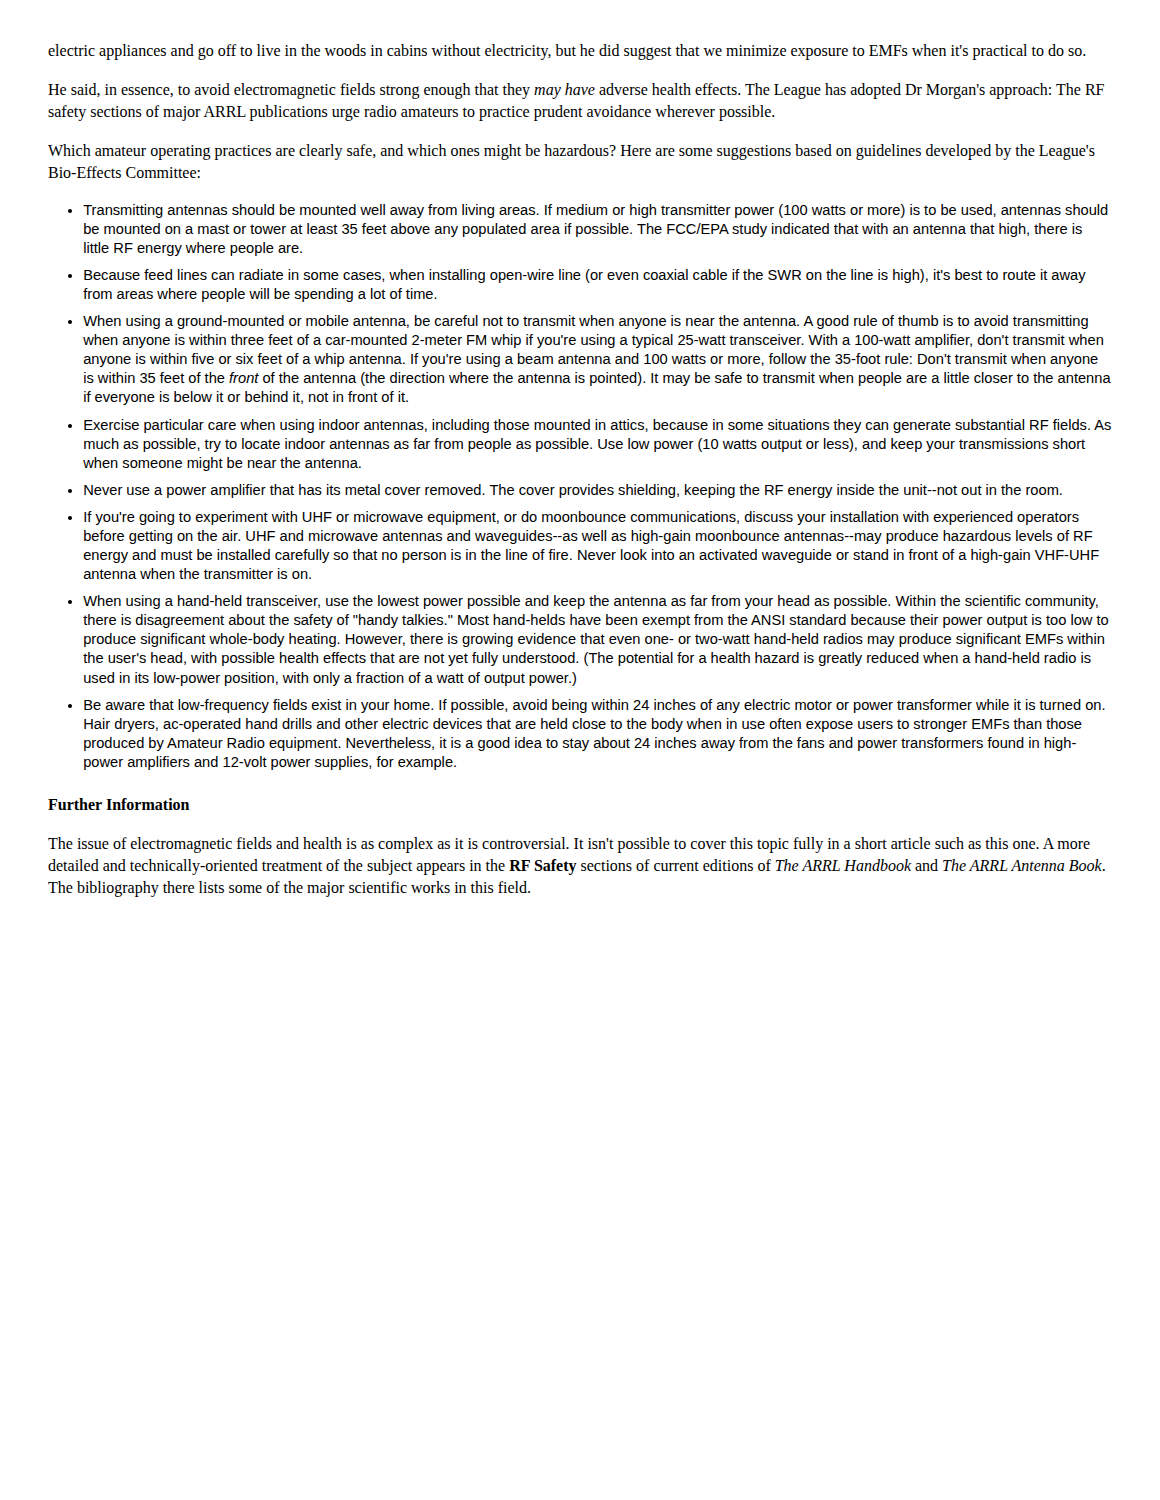electric appliances and go off to live in the woods in cabins without electricity, but he did suggest that we minimize exposure to EMFs when it's practical to do so.
He said, in essence, to avoid electromagnetic fields strong enough that they may have adverse health effects. The League has adopted Dr Morgan's approach: The RF safety sections of major ARRL publications urge radio amateurs to practice prudent avoidance wherever possible.
Which amateur operating practices are clearly safe, and which ones might be hazardous? Here are some suggestions based on guidelines developed by the League's Bio-Effects Committee:
Transmitting antennas should be mounted well away from living areas. If medium or high transmitter power (100 watts or more) is to be used, antennas should be mounted on a mast or tower at least 35 feet above any populated area if possible. The FCC/EPA study indicated that with an antenna that high, there is little RF energy where people are.
Because feed lines can radiate in some cases, when installing open-wire line (or even coaxial cable if the SWR on the line is high), it's best to route it away from areas where people will be spending a lot of time.
When using a ground-mounted or mobile antenna, be careful not to transmit when anyone is near the antenna. A good rule of thumb is to avoid transmitting when anyone is within three feet of a car-mounted 2-meter FM whip if you're using a typical 25-watt transceiver. With a 100-watt amplifier, don't transmit when anyone is within five or six feet of a whip antenna. If you're using a beam antenna and 100 watts or more, follow the 35-foot rule: Don't transmit when anyone is within 35 feet of the front of the antenna (the direction where the antenna is pointed). It may be safe to transmit when people are a little closer to the antenna if everyone is below it or behind it, not in front of it.
Exercise particular care when using indoor antennas, including those mounted in attics, because in some situations they can generate substantial RF fields. As much as possible, try to locate indoor antennas as far from people as possible. Use low power (10 watts output or less), and keep your transmissions short when someone might be near the antenna.
Never use a power amplifier that has its metal cover removed. The cover provides shielding, keeping the RF energy inside the unit--not out in the room.
If you're going to experiment with UHF or microwave equipment, or do moonbounce communications, discuss your installation with experienced operators before getting on the air. UHF and microwave antennas and waveguides--as well as high-gain moonbounce antennas--may produce hazardous levels of RF energy and must be installed carefully so that no person is in the line of fire. Never look into an activated waveguide or stand in front of a high-gain VHF-UHF antenna when the transmitter is on.
When using a hand-held transceiver, use the lowest power possible and keep the antenna as far from your head as possible. Within the scientific community, there is disagreement about the safety of "handy talkies." Most hand-helds have been exempt from the ANSI standard because their power output is too low to produce significant whole-body heating. However, there is growing evidence that even one- or two-watt hand-held radios may produce significant EMFs within the user's head, with possible health effects that are not yet fully understood. (The potential for a health hazard is greatly reduced when a hand-held radio is used in its low-power position, with only a fraction of a watt of output power.)
Be aware that low-frequency fields exist in your home. If possible, avoid being within 24 inches of any electric motor or power transformer while it is turned on. Hair dryers, ac-operated hand drills and other electric devices that are held close to the body when in use often expose users to stronger EMFs than those produced by Amateur Radio equipment. Nevertheless, it is a good idea to stay about 24 inches away from the fans and power transformers found in high-power amplifiers and 12-volt power supplies, for example.
Further Information
The issue of electromagnetic fields and health is as complex as it is controversial. It isn't possible to cover this topic fully in a short article such as this one. A more detailed and technically-oriented treatment of the subject appears in the RF Safety sections of current editions of The ARRL Handbook and The ARRL Antenna Book. The bibliography there lists some of the major scientific works in this field.